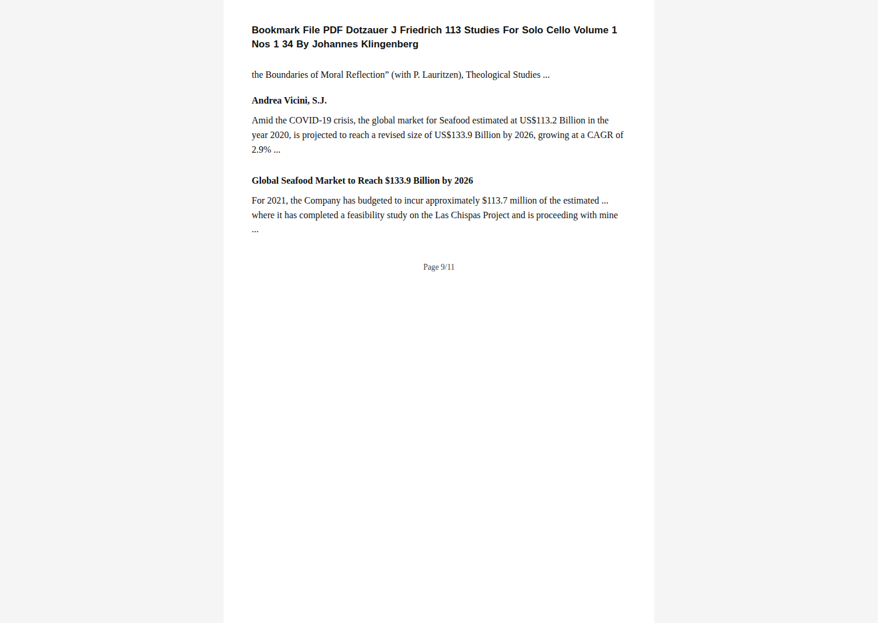Bookmark File PDF Dotzauer J Friedrich 113 Studies For Solo Cello Volume 1 Nos 1 34 By Johannes Klingenberg
the Boundaries of Moral Reflection” (with P. Lauritzen), Theological Studies ...
Andrea Vicini, S.J.
Amid the COVID-19 crisis, the global market for Seafood estimated at US$113.2 Billion in the year 2020, is projected to reach a revised size of US$133.9 Billion by 2026, growing at a CAGR of 2.9% ...
Global Seafood Market to Reach $133.9 Billion by 2026
For 2021, the Company has budgeted to incur approximately $113.7 million of the estimated ... where it has completed a feasibility study on the Las Chispas Project and is proceeding with mine ...
Page 9/11